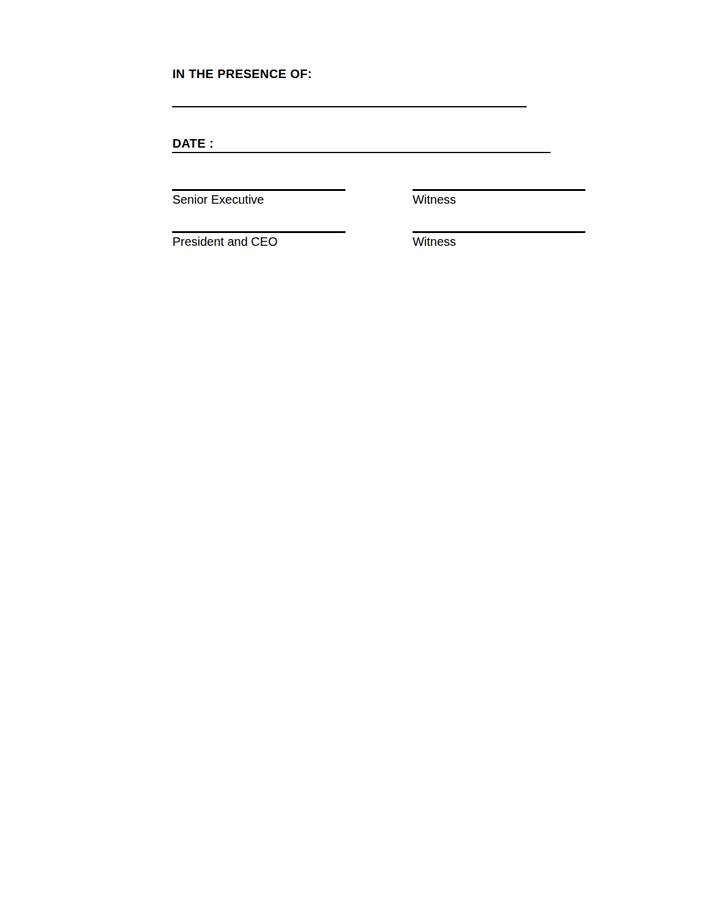IN THE PRESENCE OF:
DATE :
| Senior Executive | | Witness |
| President and CEO | | Witness |